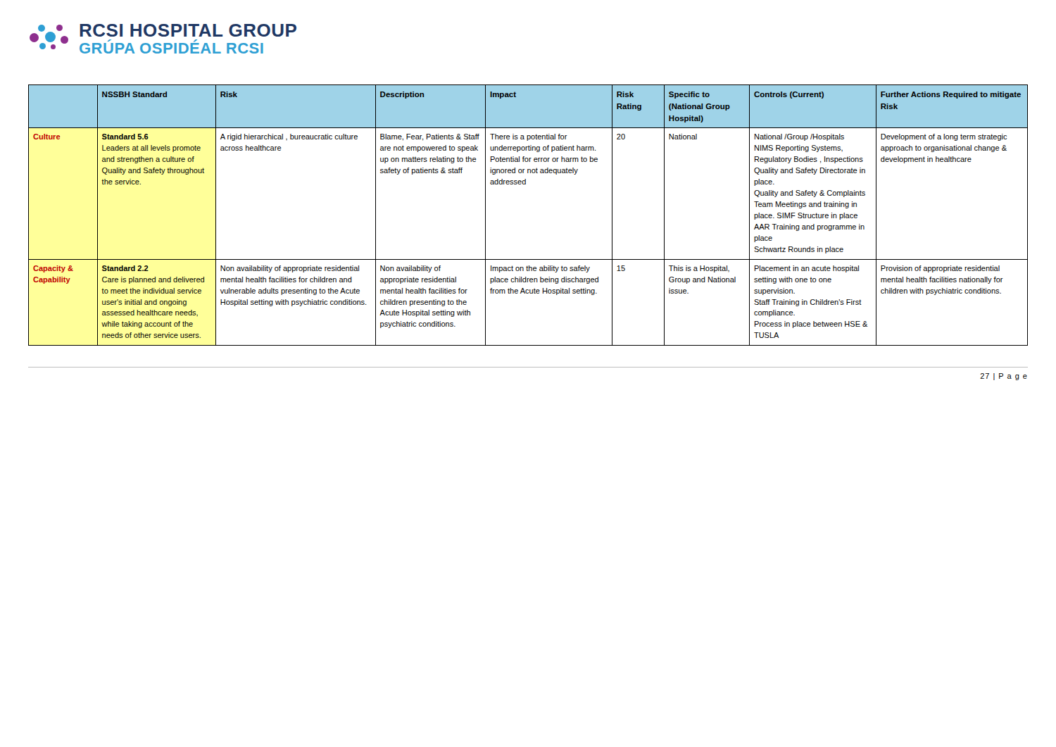RCSI HOSPITAL GROUP
GRÚPA OSPIDÉAL RCSI
| | NSSBH Standard | Risk | Description | Impact | Risk Rating | Specific to (National Group Hospital) | Controls (Current) | Further Actions Required to mitigate Risk |
| --- | --- | --- | --- | --- | --- | --- | --- | --- |
| Culture | Standard 5.6 Leaders at all levels promote and strengthen a culture of Quality and Safety throughout the service. | A rigid hierarchical , bureaucratic culture across healthcare | Blame, Fear, Patients & Staff are not empowered to speak up on matters relating to the safety of patients & staff | There is a potential for underreporting of patient harm. Potential for error or harm to be ignored or not adequately addressed | 20 | National | National /Group /Hospitals NIMS Reporting Systems, Regulatory Bodies , Inspections Quality and Safety Directorate in place. Quality and Safety & Complaints Team Meetings and training in place. SIMF Structure in place AAR Training and programme in place Schwartz Rounds in place | Development of a long term strategic approach to organisational change & development in healthcare |
| Capacity & Capability | Standard 2.2 Care is planned and delivered to meet the individual service user's initial and ongoing assessed healthcare needs, while taking account of the needs of other service users. | Non availability of appropriate residential mental health facilities for children and vulnerable adults presenting to the Acute Hospital setting with psychiatric conditions. | Non availability of appropriate residential mental health facilities for children presenting to the Acute Hospital setting with psychiatric conditions. | Impact on the ability to safely place children being discharged from the Acute Hospital setting. | 15 | This is a Hospital, Group and National issue. | Placement in an acute hospital setting with one to one supervision. Staff Training in Children's First compliance. Process in place between HSE & TUSLA | Provision of appropriate residential mental health facilities nationally for children with psychiatric conditions. |
27 | P a g e